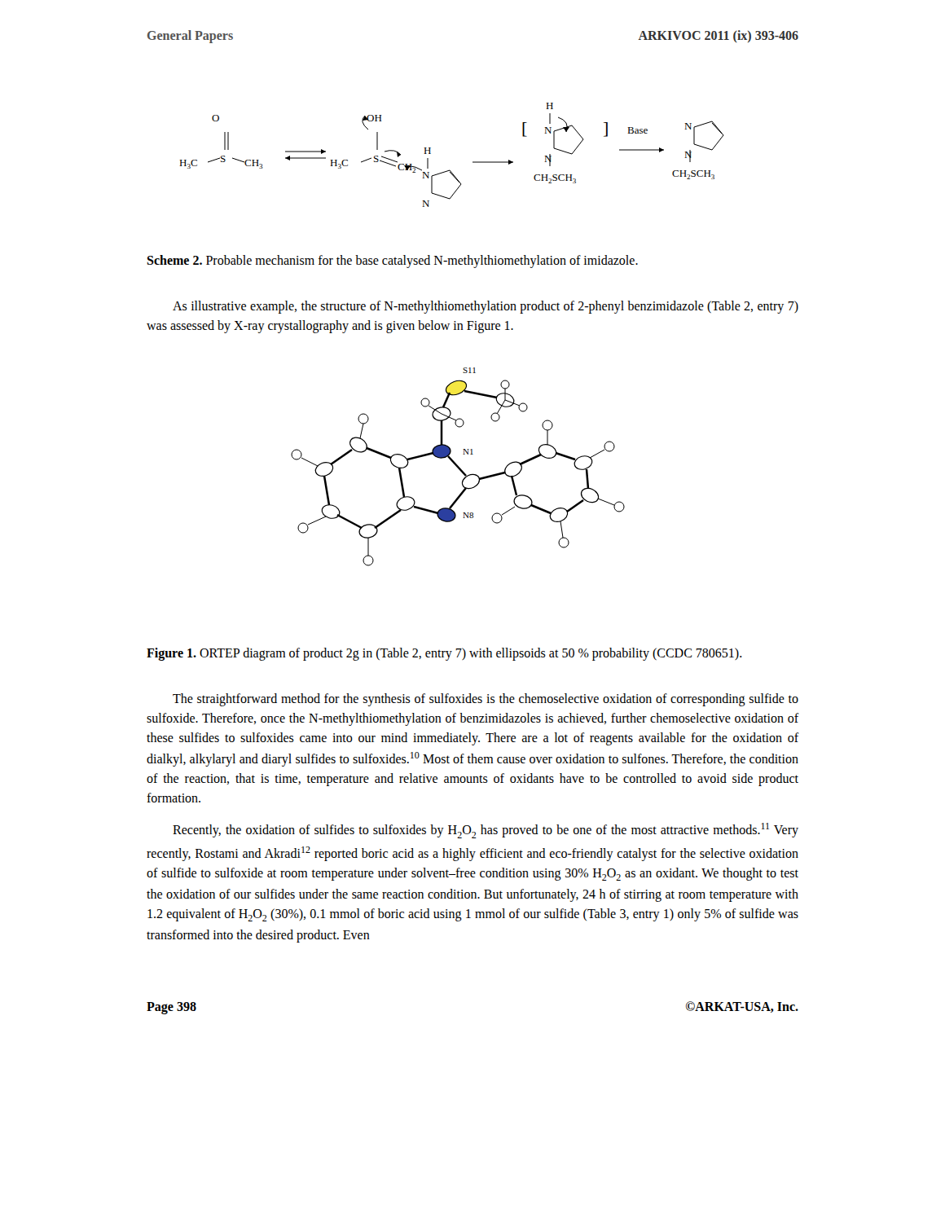General Papers ARKIVOC 2011 (ix) 393-406
H3C S O CH3 H3C S OH CH2 H N N [ H N N CH2SCH3 ] Base N N CH2SCH3
Scheme 2. Probable mechanism for the base catalysed N-methylthiomethylation of imidazole.
As illustrative example, the structure of N-methylthiomethylation product of 2-phenyl benzimidazole (Table 2, entry 7) was assessed by X-ray crystallography and is given below in Figure 1.
S11 N1 N8
Figure 1. ORTEP diagram of product 2g in (Table 2, entry 7) with ellipsoids at 50 % probability (CCDC 780651).
The straightforward method for the synthesis of sulfoxides is the chemoselective oxidation of corresponding sulfide to sulfoxide. Therefore, once the N-methylthiomethylation of benzimidazoles is achieved, further chemoselective oxidation of these sulfides to sulfoxides came into our mind immediately. There are a lot of reagents available for the oxidation of dialkyl, alkylaryl and diaryl sulfides to sulfoxides.10 Most of them cause over oxidation to sulfones. Therefore, the condition of the reaction, that is time, temperature and relative amounts of oxidants have to be controlled to avoid side product formation.
Recently, the oxidation of sulfides to sulfoxides by H2O2 has proved to be one of the most attractive methods.11 Very recently, Rostami and Akradi12 reported boric acid as a highly efficient and eco-friendly catalyst for the selective oxidation of sulfide to sulfoxide at room temperature under solvent–free condition using 30% H2O2 as an oxidant. We thought to test the oxidation of our sulfides under the same reaction condition. But unfortunately, 24 h of stirring at room temperature with 1.2 equivalent of H2O2 (30%), 0.1 mmol of boric acid using 1 mmol of our sulfide (Table 3, entry 1) only 5% of sulfide was transformed into the desired product. Even
Page 398 ©ARKAT-USA, Inc.